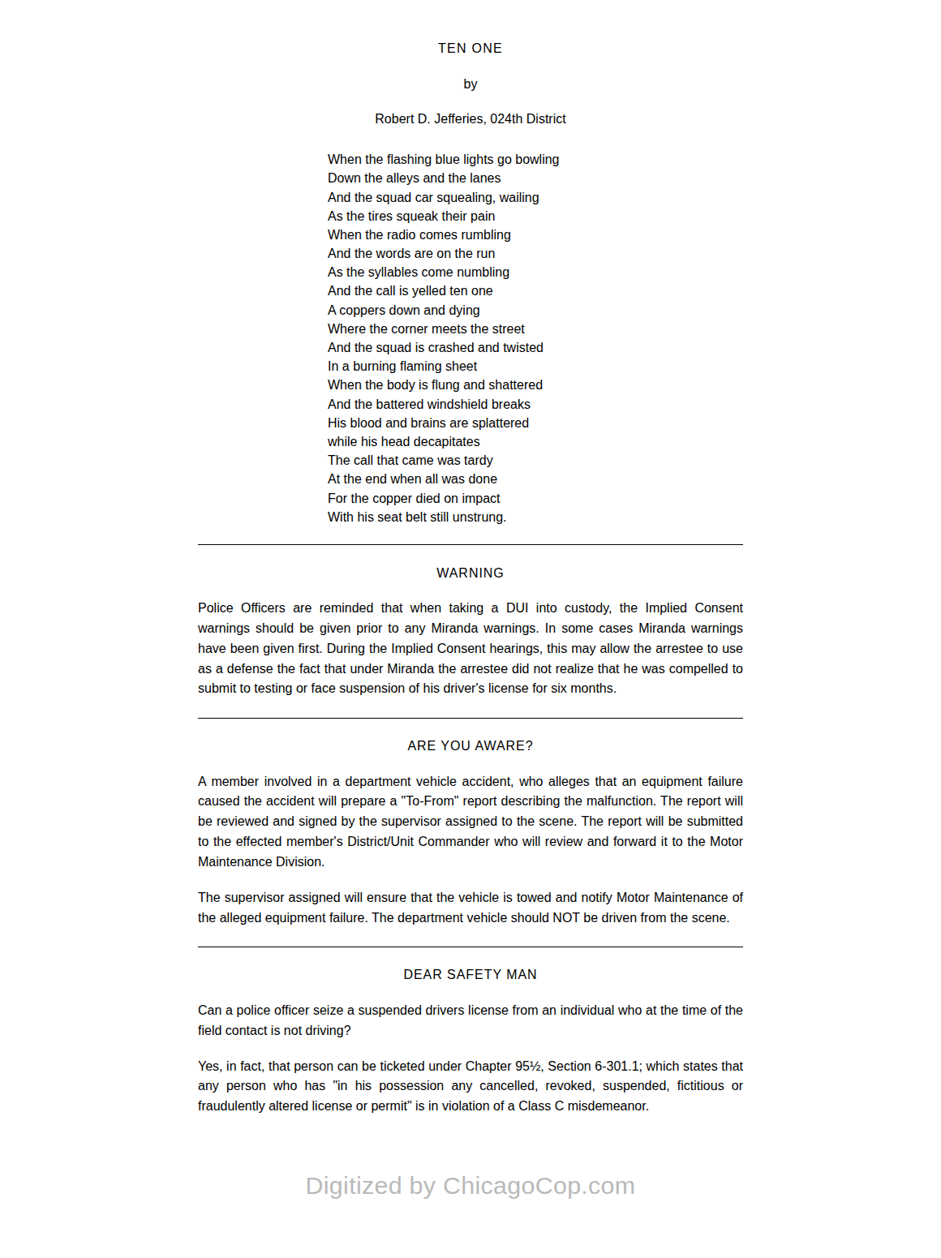TEN ONE
by
Robert D. Jefferies, 024th District
When the flashing blue lights go bowling
Down the alleys and the lanes
And the squad car squealing, wailing
As the tires squeak their pain
When the radio comes rumbling
And the words are on the run
As the syllables come numbling
And the call is yelled ten one
A coppers down and dying
Where the corner meets the street
And the squad is crashed and twisted
In a burning flaming sheet
When the body is flung and shattered
And the battered windshield breaks
His blood and brains are splattered
while his head decapitates
The call that came was tardy
At the end when all was done
For the copper died on impact
With his seat belt still unstrung.
WARNING
Police Officers are reminded that when taking a DUI into custody, the Implied Consent warnings should be given prior to any Miranda warnings. In some cases Miranda warnings have been given first. During the Implied Consent hearings, this may allow the arrestee to use as a defense the fact that under Miranda the arrestee did not realize that he was compelled to submit to testing or face suspension of his driver's license for six months.
ARE YOU AWARE?
A member involved in a department vehicle accident, who alleges that an equipment failure caused the accident will prepare a "To-From" report describing the malfunction. The report will be reviewed and signed by the supervisor assigned to the scene. The report will be submitted to the effected member's District/Unit Commander who will review and forward it to the Motor Maintenance Division.
The supervisor assigned will ensure that the vehicle is towed and notify Motor Maintenance of the alleged equipment failure. The department vehicle should NOT be driven from the scene.
DEAR SAFETY MAN
Can a police officer seize a suspended drivers license from an individual who at the time of the field contact is not driving?
Yes, in fact, that person can be ticketed under Chapter 95½, Section 6-301.1; which states that any person who has "in his possession any cancelled, revoked, suspended, fictitious or fraudulently altered license or permit" is in violation of a Class C misdemeanor.
Digitized by ChicagoCop.com